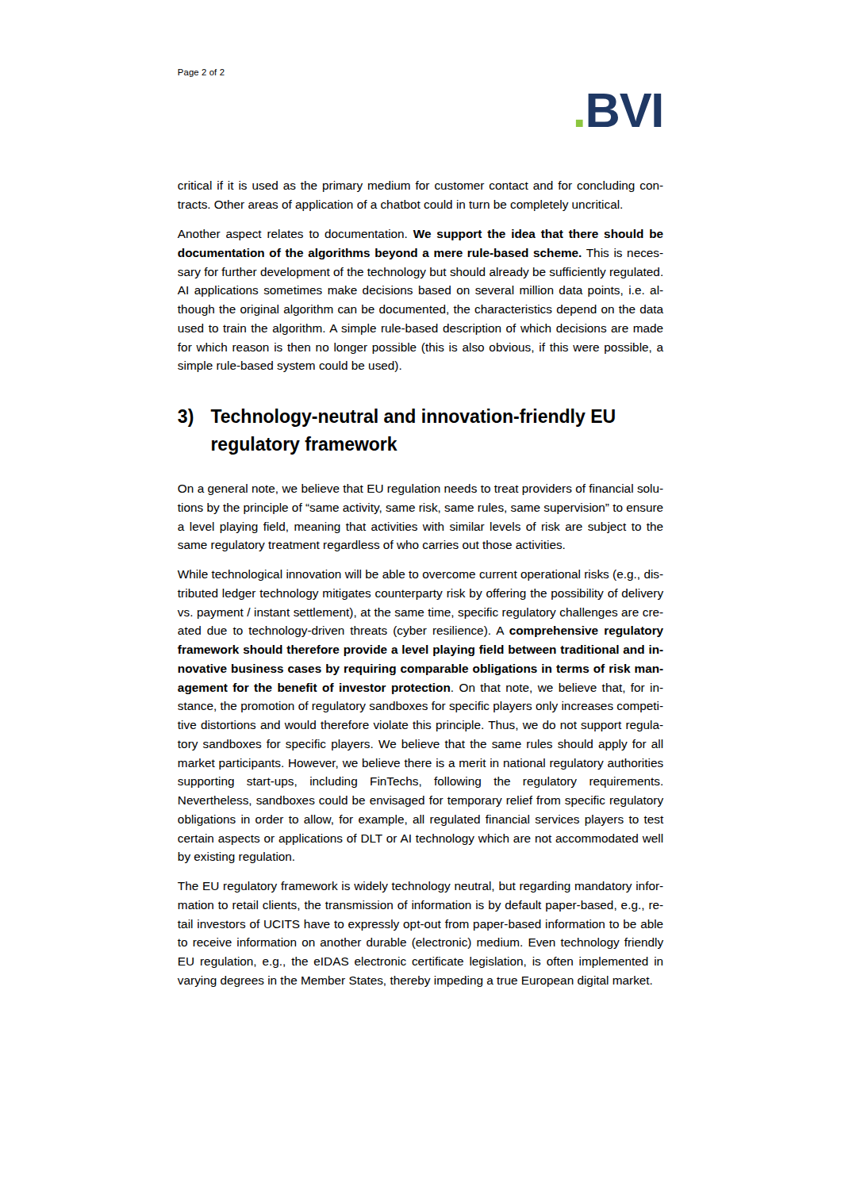Page 2 of 2
. BVI
critical if it is used as the primary medium for customer contact and for concluding contracts. Other areas of application of a chatbot could in turn be completely uncritical.
Another aspect relates to documentation. We support the idea that there should be documentation of the algorithms beyond a mere rule-based scheme. This is necessary for further development of the technology but should already be sufficiently regulated. AI applications sometimes make decisions based on several million data points, i.e. although the original algorithm can be documented, the characteristics depend on the data used to train the algorithm. A simple rule-based description of which decisions are made for which reason is then no longer possible (this is also obvious, if this were possible, a simple rule-based system could be used).
3) Technology-neutral and innovation-friendly EU regulatory framework
On a general note, we believe that EU regulation needs to treat providers of financial solutions by the principle of “same activity, same risk, same rules, same supervision” to ensure a level playing field, meaning that activities with similar levels of risk are subject to the same regulatory treatment regardless of who carries out those activities.
While technological innovation will be able to overcome current operational risks (e.g., distributed ledger technology mitigates counterparty risk by offering the possibility of delivery vs. payment / instant settlement), at the same time, specific regulatory challenges are created due to technology-driven threats (cyber resilience). A comprehensive regulatory framework should therefore provide a level playing field between traditional and innovative business cases by requiring comparable obligations in terms of risk management for the benefit of investor protection. On that note, we believe that, for instance, the promotion of regulatory sandboxes for specific players only increases competitive distortions and would therefore violate this principle. Thus, we do not support regulatory sandboxes for specific players. We believe that the same rules should apply for all market participants. However, we believe there is a merit in national regulatory authorities supporting start-ups, including FinTechs, following the regulatory requirements. Nevertheless, sandboxes could be envisaged for temporary relief from specific regulatory obligations in order to allow, for example, all regulated financial services players to test certain aspects or applications of DLT or AI technology which are not accommodated well by existing regulation.
The EU regulatory framework is widely technology neutral, but regarding mandatory information to retail clients, the transmission of information is by default paper-based, e.g., retail investors of UCITS have to expressly opt-out from paper-based information to be able to receive information on another durable (electronic) medium. Even technology friendly EU regulation, e.g., the eIDAS electronic certificate legislation, is often implemented in varying degrees in the Member States, thereby impeding a true European digital market.